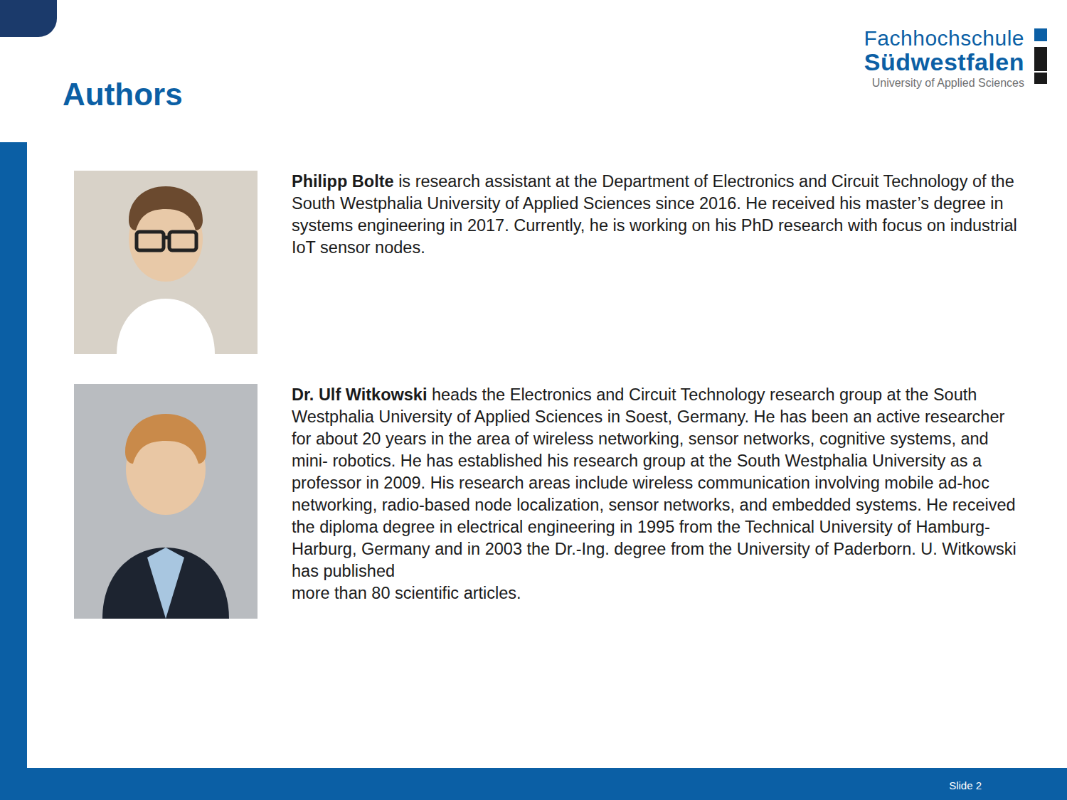Fachhochschule
Südwestfalen
University of Applied Sciences
Authors
Philipp Bolte is research assistant at the Department of Electronics and Circuit Technology of the South Westphalia University of Applied Sciences since 2016. He received his master’s degree in systems engineering in 2017. Currently, he is working on his PhD research with focus on industrial IoT sensor nodes.
Dr. Ulf Witkowski heads the Electronics and Circuit Technology research group at the South Westphalia University of Applied Sciences in Soest, Germany. He has been an active researcher for about 20 years in the area of wireless networking, sensor networks, cognitive systems, and mini- robotics. He has established his research group at the South Westphalia University as a professor in 2009. His research areas include wireless communication involving mobile ad-hoc networking, radio-based node localization, sensor networks, and embedded systems. He received the diploma degree in electrical engineering in 1995 from the Technical University of Hamburg-Harburg, Germany and in 2003 the Dr.-Ing. degree from the University of Paderborn. U. Witkowski has published
more than 80 scientific articles.
Slide 2